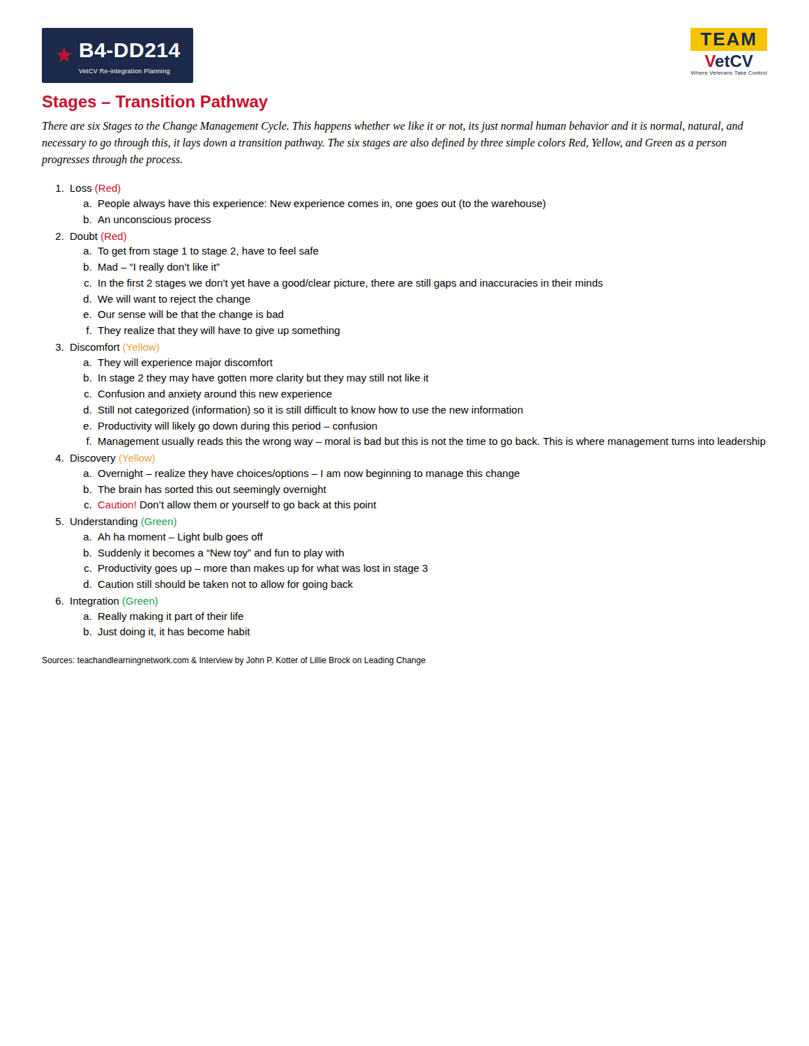★ B4-DD214 VetCV Re-integration Planning
TEAM
VetCV
Where Veterans Take Control
Stages – Transition Pathway
There are six Stages to the Change Management Cycle. This happens whether we like it or not, its just normal human behavior and it is normal, natural, and necessary to go through this, it lays down a transition pathway. The six stages are also defined by three simple colors Red, Yellow, and Green as a person progresses through the process.
Loss (Red)
People always have this experience: New experience comes in, one goes out (to the warehouse)
An unconscious process
Doubt (Red)
To get from stage 1 to stage 2, have to feel safe
Mad – “I really don’t like it”
In the first 2 stages we don’t yet have a good/clear picture, there are still gaps and inaccuracies in their minds
We will want to reject the change
Our sense will be that the change is bad
They realize that they will have to give up something
Discomfort (Yellow)
They will experience major discomfort
In stage 2 they may have gotten more clarity but they may still not like it
Confusion and anxiety around this new experience
Still not categorized (information) so it is still difficult to know how to use the new information
Productivity will likely go down during this period – confusion
Management usually reads this the wrong way – moral is bad but this is not the time to go back. This is where management turns into leadership
Discovery (Yellow)
Overnight – realize they have choices/options – I am now beginning to manage this change
The brain has sorted this out seemingly overnight
Caution! Don’t allow them or yourself to go back at this point
Understanding (Green)
Ah ha moment – Light bulb goes off
Suddenly it becomes a “New toy” and fun to play with
Productivity goes up – more than makes up for what was lost in stage 3
Caution still should be taken not to allow for going back
Integration (Green)
Really making it part of their life
Just doing it, it has become habit
Sources: teachandlearningnetwork.com & Interview by John P. Kotter of Lillie Brock on Leading Change